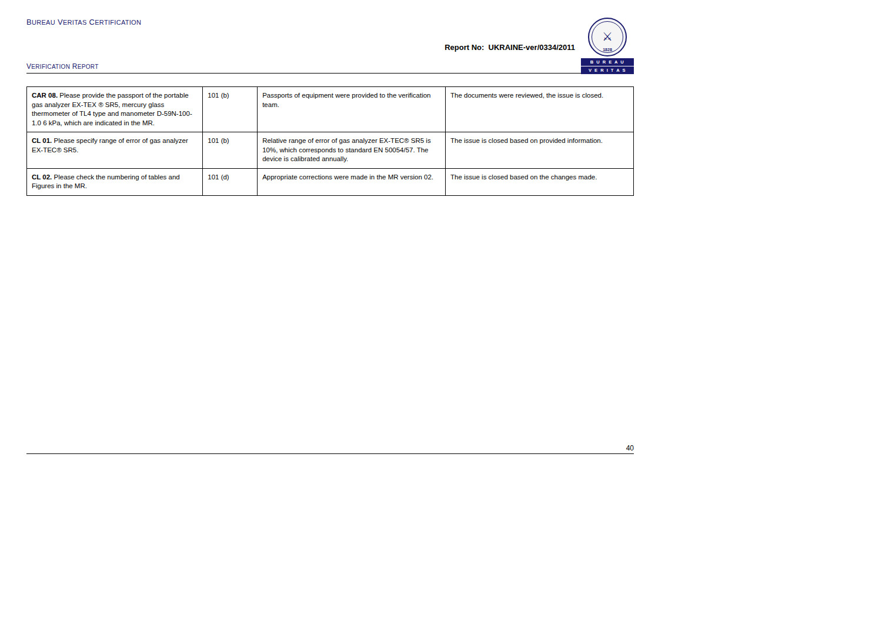BUREAU VERITAS CERTIFICATION
Report No: UKRAINE-ver/0334/2011
⚔
1828
B U R E A U
V E R I T A S
VERIFICATION REPORT
| CAR 08. Please provide the passport of the portable gas analyzer EX-TEX ® SR5, mercury glass thermometer of TL4 type and manometer D-59N-100-1.0 6 kPa, which are indicated in the MR. | 101 (b) | Passports of equipment were provided to the verification team. | The documents were reviewed, the issue is closed. |
| CL 01. Please specify range of error of gas analyzer EX-TEC® SR5. | 101 (b) | Relative range of error of gas analyzer EX-TEC® SR5 is 10%, which corresponds to standard EN 50054/57. The device is calibrated annually. | The issue is closed based on provided information. |
| CL 02. Please check the numbering of tables and Figures in the MR. | 101 (d) | Appropriate corrections were made in the MR version 02. | The issue is closed based on the changes made. |
40